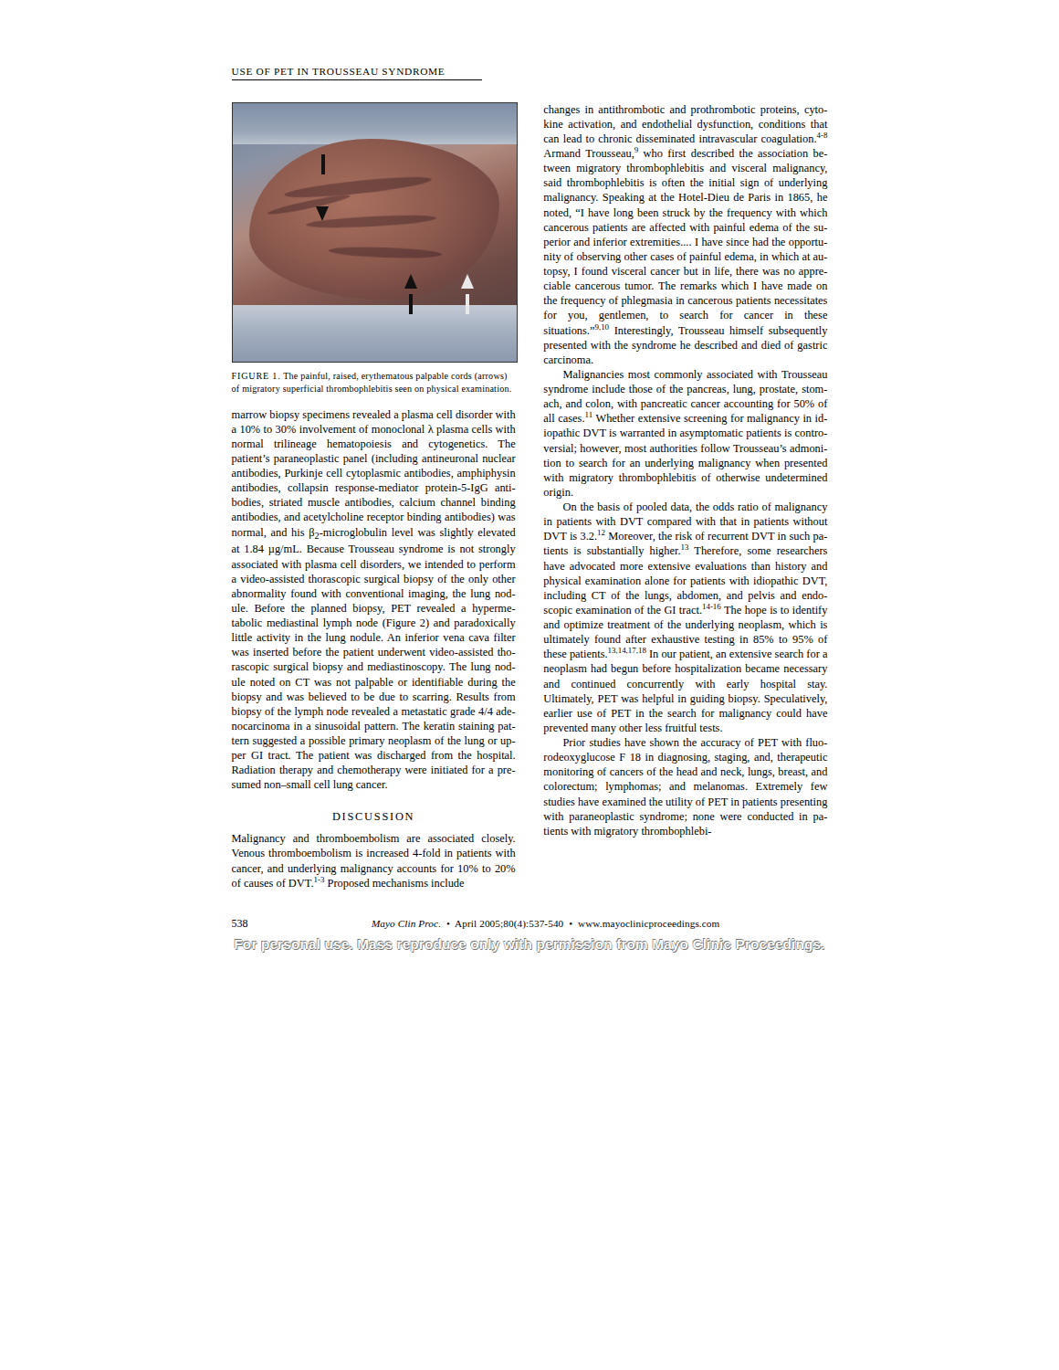Use of PET in Trousseau Syndrome
FIGURE 1. The painful, raised, erythematous palpable cords (arrows) of migratory superficial thrombophlebitis seen on physical examination.
marrow biopsy specimens revealed a plasma cell disorder with a 10% to 30% involvement of monoclonal λ plasma cells with normal trilineage hematopoiesis and cytogenetics. The patient’s paraneoplastic panel (including antineuronal nuclear antibodies, Purkinje cell cytoplasmic antibodies, amphiphysin antibodies, collapsin response-mediator protein-5-IgG antibodies, striated muscle antibodies, calcium channel binding antibodies, and acetylcholine receptor binding antibodies) was normal, and his β2-microglobulin level was slightly elevated at 1.84 µg/mL. Because Trousseau syndrome is not strongly associated with plasma cell disorders, we intended to perform a video-assisted thorascopic surgical biopsy of the only other abnormality found with conventional imaging, the lung nodule. Before the planned biopsy, PET revealed a hypermetabolic mediastinal lymph node (Figure 2) and paradoxically little activity in the lung nodule. An inferior vena cava filter was inserted before the patient underwent video-assisted thorascopic surgical biopsy and mediastinoscopy. The lung nodule noted on CT was not palpable or identifiable during the biopsy and was believed to be due to scarring. Results from biopsy of the lymph node revealed a metastatic grade 4/4 adenocarcinoma in a sinusoidal pattern. The keratin staining pattern suggested a possible primary neoplasm of the lung or upper GI tract. The patient was discharged from the hospital. Radiation therapy and chemotherapy were initiated for a presumed non–small cell lung cancer.
DISCUSSION
Malignancy and thromboembolism are associated closely. Venous thromboembolism is increased 4-fold in patients with cancer, and underlying malignancy accounts for 10% to 20% of causes of DVT.1-3 Proposed mechanisms include
changes in antithrombotic and prothrombotic proteins, cytokine activation, and endothelial dysfunction, conditions that can lead to chronic disseminated intravascular coagulation.4-8 Armand Trousseau,9 who first described the association between migratory thrombophlebitis and visceral malignancy, said thrombophlebitis is often the initial sign of underlying malignancy. Speaking at the Hotel-Dieu de Paris in 1865, he noted, “I have long been struck by the frequency with which cancerous patients are affected with painful edema of the superior and inferior extremities.... I have since had the opportunity of observing other cases of painful edema, in which at autopsy, I found visceral cancer but in life, there was no appreciable cancerous tumor. The remarks which I have made on the frequency of phlegmasia in cancerous patients necessitates for you, gentlemen, to search for cancer in these situations.”9,10 Interestingly, Trousseau himself subsequently presented with the syndrome he described and died of gastric carcinoma.
Malignancies most commonly associated with Trousseau syndrome include those of the pancreas, lung, prostate, stomach, and colon, with pancreatic cancer accounting for 50% of all cases.11 Whether extensive screening for malignancy in idiopathic DVT is warranted in asymptomatic patients is controversial; however, most authorities follow Trousseau’s admonition to search for an underlying malignancy when presented with migratory thrombophlebitis of otherwise undetermined origin.
On the basis of pooled data, the odds ratio of malignancy in patients with DVT compared with that in patients without DVT is 3.2.12 Moreover, the risk of recurrent DVT in such patients is substantially higher.13 Therefore, some researchers have advocated more extensive evaluations than history and physical examination alone for patients with idiopathic DVT, including CT of the lungs, abdomen, and pelvis and endoscopic examination of the GI tract.14-16 The hope is to identify and optimize treatment of the underlying neoplasm, which is ultimately found after exhaustive testing in 85% to 95% of these patients.13,14,17,18 In our patient, an extensive search for a neoplasm had begun before hospitalization became necessary and continued concurrently with early hospital stay. Ultimately, PET was helpful in guiding biopsy. Speculatively, earlier use of PET in the search for malignancy could have prevented many other less fruitful tests.
Prior studies have shown the accuracy of PET with fluorodeoxyglucose F 18 in diagnosing, staging, and, therapeutic monitoring of cancers of the head and neck, lungs, breast, and colorectum; lymphomas; and melanomas. Extremely few studies have examined the utility of PET in patients presenting with paraneoplastic syndrome; none were conducted in patients with migratory thrombophlebi-
538 Mayo Clin Proc. • April 2005;80(4):537-540 • www.mayoclinicproceedings.com
For personal use. Mass reproduce only with permission from Mayo Clinic Proceedings.